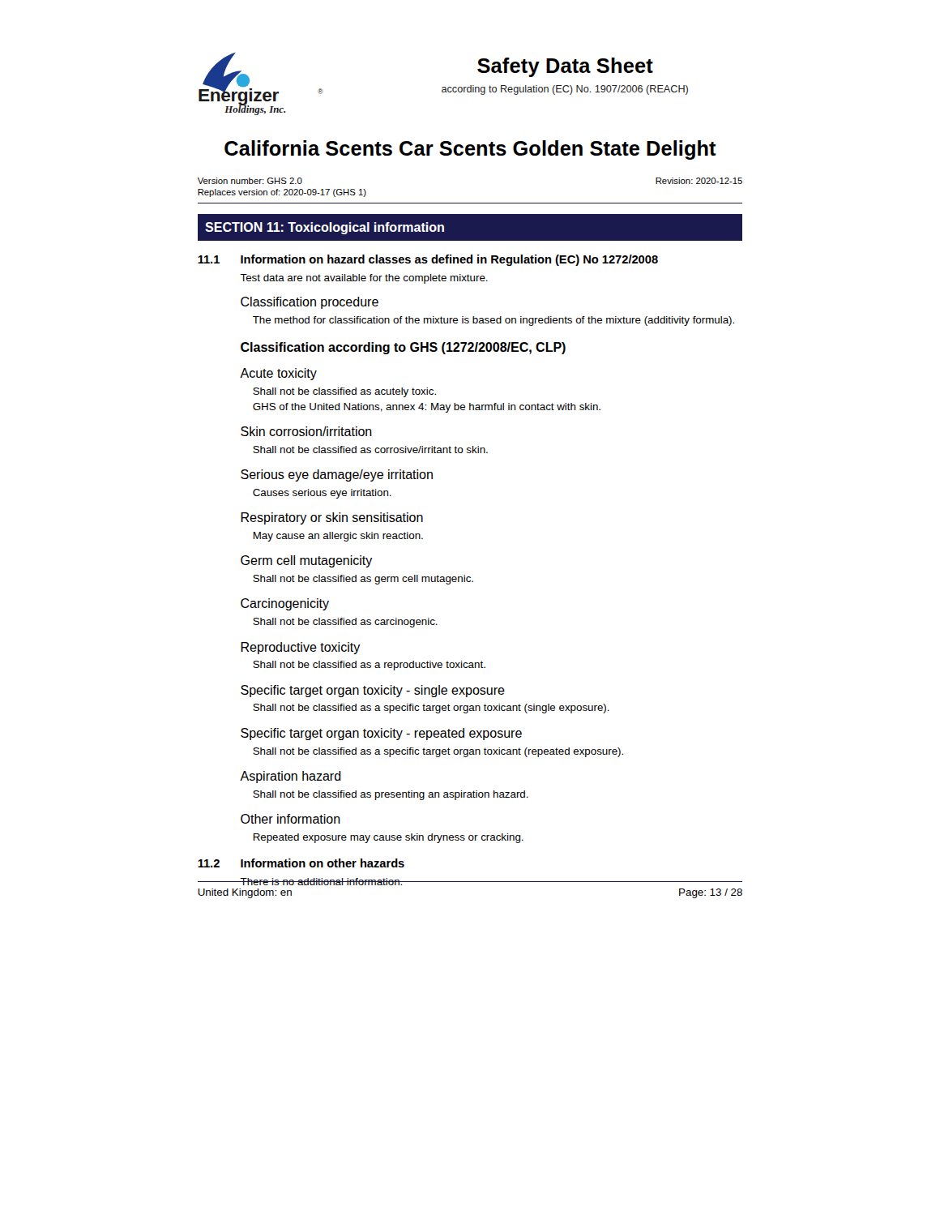Energizer ® Holdings, Inc.
Safety Data Sheet
according to Regulation (EC) No. 1907/2006 (REACH)
California Scents Car Scents Golden State Delight
Version number: GHS 2.0
Replaces version of: 2020-09-17 (GHS 1)
Revision: 2020-12-15
SECTION 11: Toxicological information
11.1
Information on hazard classes as defined in Regulation (EC) No 1272/2008
Test data are not available for the complete mixture.
Classification procedure
The method for classification of the mixture is based on ingredients of the mixture (additivity formula).
Classification according to GHS (1272/2008/EC, CLP)
Acute toxicity
Shall not be classified as acutely toxic.
GHS of the United Nations, annex 4: May be harmful in contact with skin.
Skin corrosion/irritation
Shall not be classified as corrosive/irritant to skin.
Serious eye damage/eye irritation
Causes serious eye irritation.
Respiratory or skin sensitisation
May cause an allergic skin reaction.
Germ cell mutagenicity
Shall not be classified as germ cell mutagenic.
Carcinogenicity
Shall not be classified as carcinogenic.
Reproductive toxicity
Shall not be classified as a reproductive toxicant.
Specific target organ toxicity - single exposure
Shall not be classified as a specific target organ toxicant (single exposure).
Specific target organ toxicity - repeated exposure
Shall not be classified as a specific target organ toxicant (repeated exposure).
Aspiration hazard
Shall not be classified as presenting an aspiration hazard.
Other information
Repeated exposure may cause skin dryness or cracking.
11.2
Information on other hazards
There is no additional information.
United Kingdom: en
Page: 13 / 28